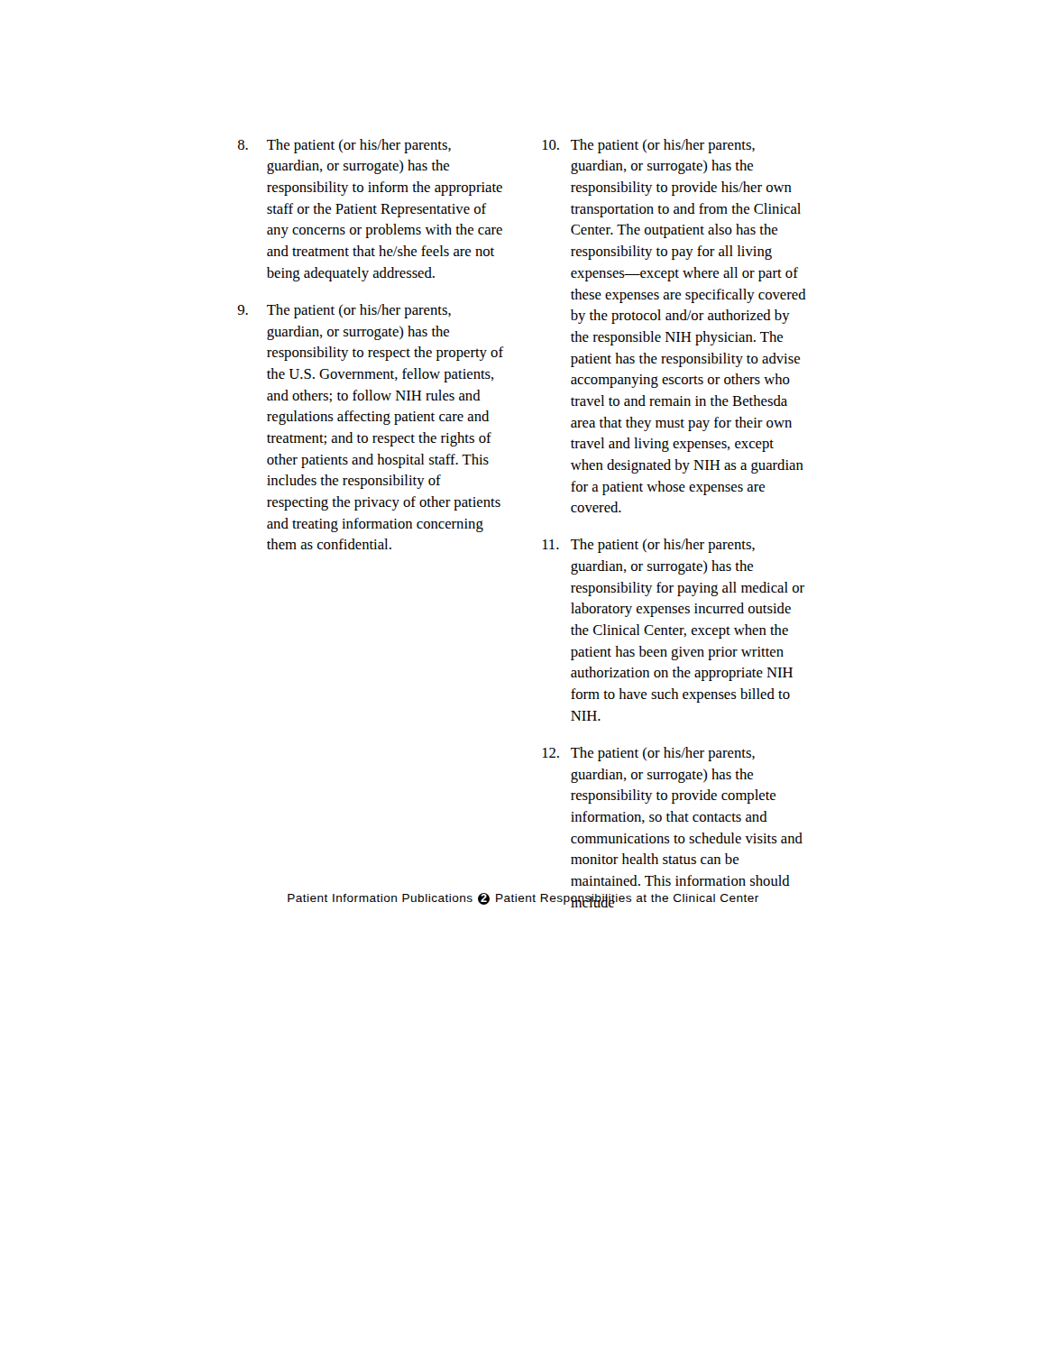8. The patient (or his/her parents, guardian, or surrogate) has the responsibility to inform the appropriate staff or the Patient Representative of any concerns or problems with the care and treatment that he/she feels are not being adequately addressed.
9. The patient (or his/her parents, guardian, or surrogate) has the responsibility to respect the property of the U.S. Government, fellow patients, and others; to follow NIH rules and regulations affecting patient care and treatment; and to respect the rights of other patients and hospital staff. This includes the responsibility of respecting the privacy of other patients and treating information concerning them as confidential.
10. The patient (or his/her parents, guardian, or surrogate) has the responsibility to provide his/her own transportation to and from the Clinical Center. The outpatient also has the responsibility to pay for all living expenses—except where all or part of these expenses are specifically covered by the protocol and/or authorized by the responsible NIH physician. The patient has the responsibility to advise accompanying escorts or others who travel to and remain in the Bethesda area that they must pay for their own travel and living expenses, except when designated by NIH as a guardian for a patient whose expenses are covered.
11. The patient (or his/her parents, guardian, or surrogate) has the responsibility for paying all medical or laboratory expenses incurred outside the Clinical Center, except when the patient has been given prior written authorization on the appropriate NIH form to have such expenses billed to NIH.
12. The patient (or his/her parents, guardian, or surrogate) has the responsibility to provide complete information, so that contacts and communications to schedule visits and monitor health status can be maintained. This information should include
Patient Information Publications2 Patient Responsibilities at the Clinical Center